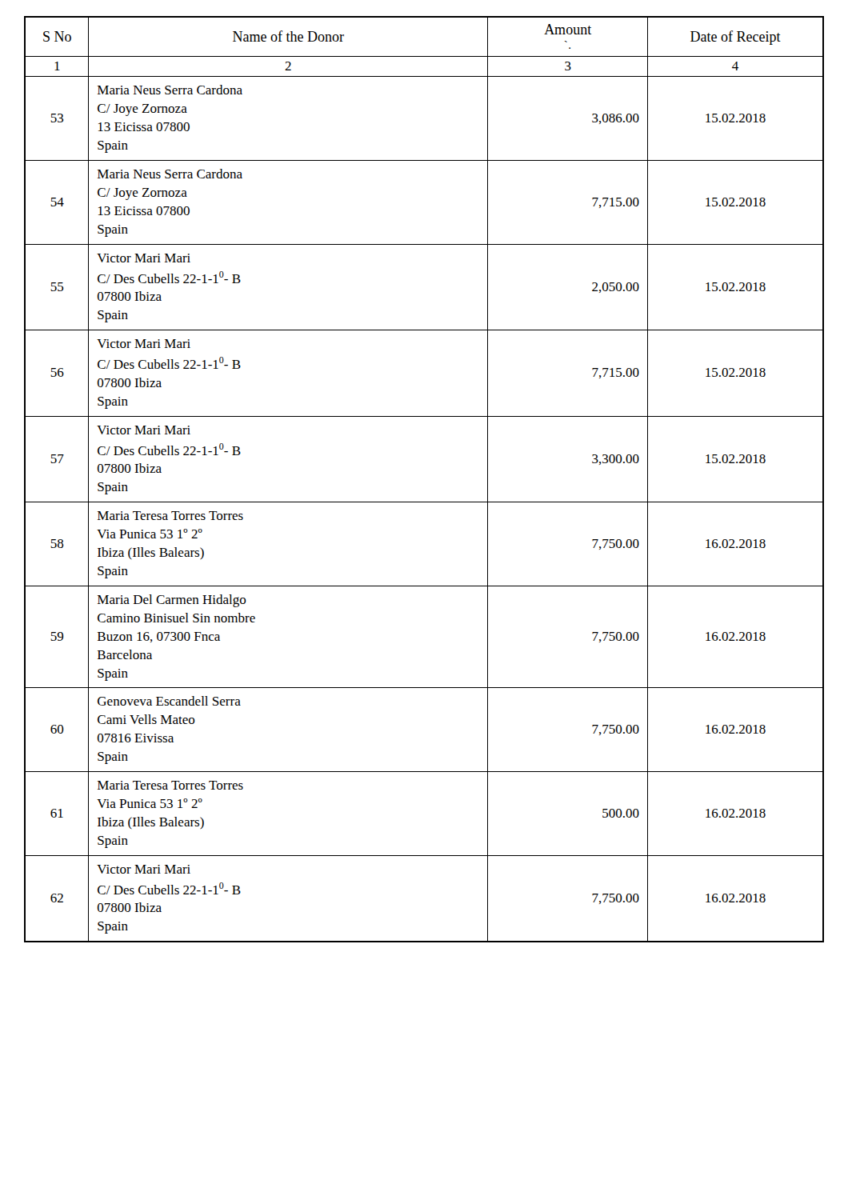| S No | Name of the Donor | Amount `. | Date of Receipt |
| --- | --- | --- | --- |
| 1 | 2 | 3 | 4 |
| 53 | Maria Neus Serra Cardona C/ Joye Zornoza 13 Eicissa 07800 Spain | 3,086.00 | 15.02.2018 |
| 54 | Maria Neus Serra Cardona C/ Joye Zornoza 13 Eicissa 07800 Spain | 7,715.00 | 15.02.2018 |
| 55 | Victor Mari Mari C/ Des Cubells 22-1-1 0 - B 07800 Ibiza Spain | 2,050.00 | 15.02.2018 |
| 56 | Victor Mari Mari C/ Des Cubells 22-1-1 0 - B 07800 Ibiza Spain | 7,715.00 | 15.02.2018 |
| 57 | Victor Mari Mari C/ Des Cubells 22-1-1 0 - B 07800 Ibiza Spain | 3,300.00 | 15.02.2018 |
| 58 | Maria Teresa Torres Torres Via Punica 53 1º 2º Ibiza (Illes Balears) Spain | 7,750.00 | 16.02.2018 |
| 59 | Maria Del Carmen Hidalgo Camino Binisuel Sin nombre Buzon 16, 07300 Fnca Barcelona Spain | 7,750.00 | 16.02.2018 |
| 60 | Genoveva Escandell Serra Cami Vells Mateo 07816 Eivissa Spain | 7,750.00 | 16.02.2018 |
| 61 | Maria Teresa Torres Torres Via Punica 53 1º 2º Ibiza (Illes Balears) Spain | 500.00 | 16.02.2018 |
| 62 | Victor Mari Mari C/ Des Cubells 22-1-1 0 - B 07800 Ibiza Spain | 7,750.00 | 16.02.2018 |